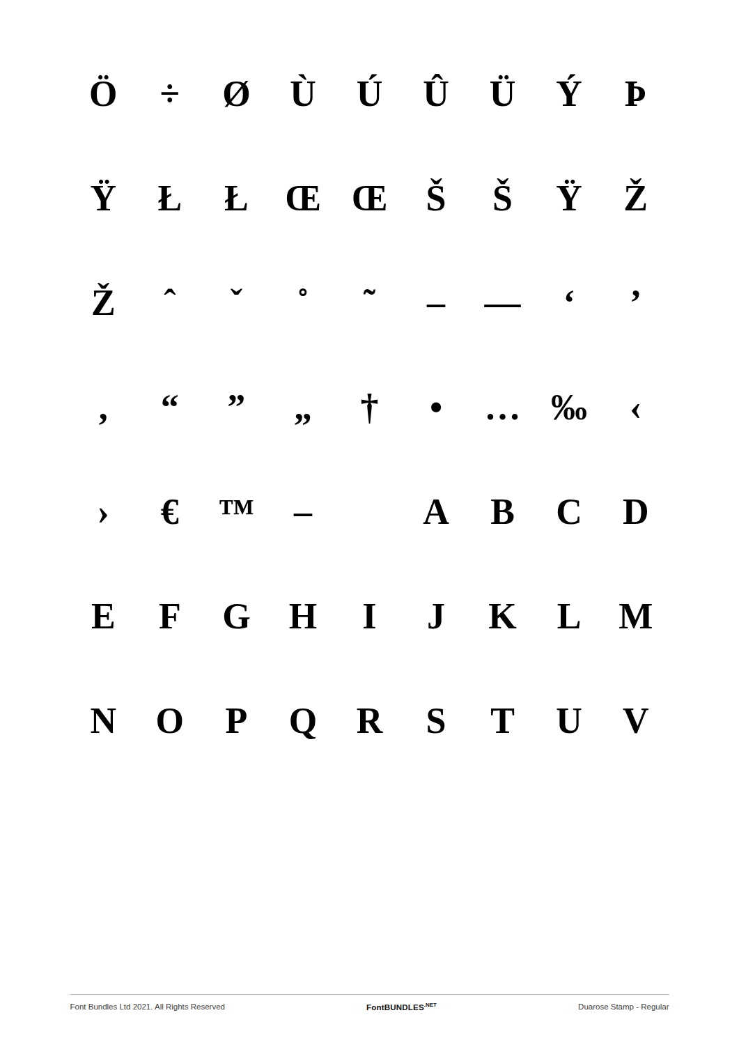| Ö | ÷ | Ø | Ù | Ú | Û | Ü | Ý | Þ |
| Ÿ | Ł | Ł | Œ | Œ | Š | Š | Ÿ | Ž |
| Ž | ˆ | ˇ | ˚ | ˜ | ‒ | — | ‘ | ’ |
| ‚ | “ | ” | „ | † | • | … | ‰ | ‹ |
| › | € | ™ | – | | A | B | C | D |
| E | F | G | H | I | J | K | L | M |
| N | O | P | Q | R | S | T | U | V |
Font Bundles Ltd 2021. All Rights Reserved
FontBUNDLES.NET
Duarose Stamp - Regular